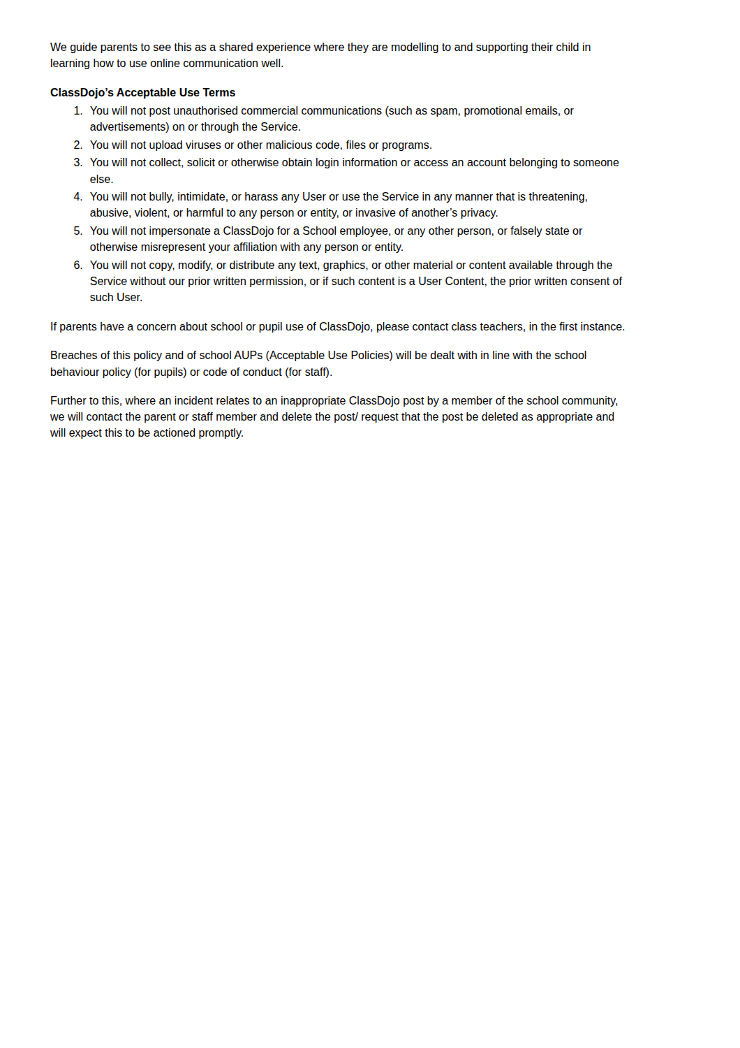We guide parents to see this as a shared experience where they are modelling to and supporting their child in learning how to use online communication well.
ClassDojo’s Acceptable Use Terms
You will not post unauthorised commercial communications (such as spam, promotional emails, or advertisements) on or through the Service.
You will not upload viruses or other malicious code, files or programs.
You will not collect, solicit or otherwise obtain login information or access an account belonging to someone else.
You will not bully, intimidate, or harass any User or use the Service in any manner that is threatening, abusive, violent, or harmful to any person or entity, or invasive of another’s privacy.
You will not impersonate a ClassDojo for a School employee, or any other person, or falsely state or otherwise misrepresent your affiliation with any person or entity.
You will not copy, modify, or distribute any text, graphics, or other material or content available through the Service without our prior written permission, or if such content is a User Content, the prior written consent of such User.
If parents have a concern about school or pupil use of ClassDojo, please contact class teachers, in the first instance.
Breaches of this policy and of school AUPs (Acceptable Use Policies) will be dealt with in line with the school behaviour policy (for pupils) or code of conduct (for staff).
Further to this, where an incident relates to an inappropriate ClassDojo post by a member of the school community, we will contact the parent or staff member and delete the post/ request that the post be deleted as appropriate and will expect this to be actioned promptly.